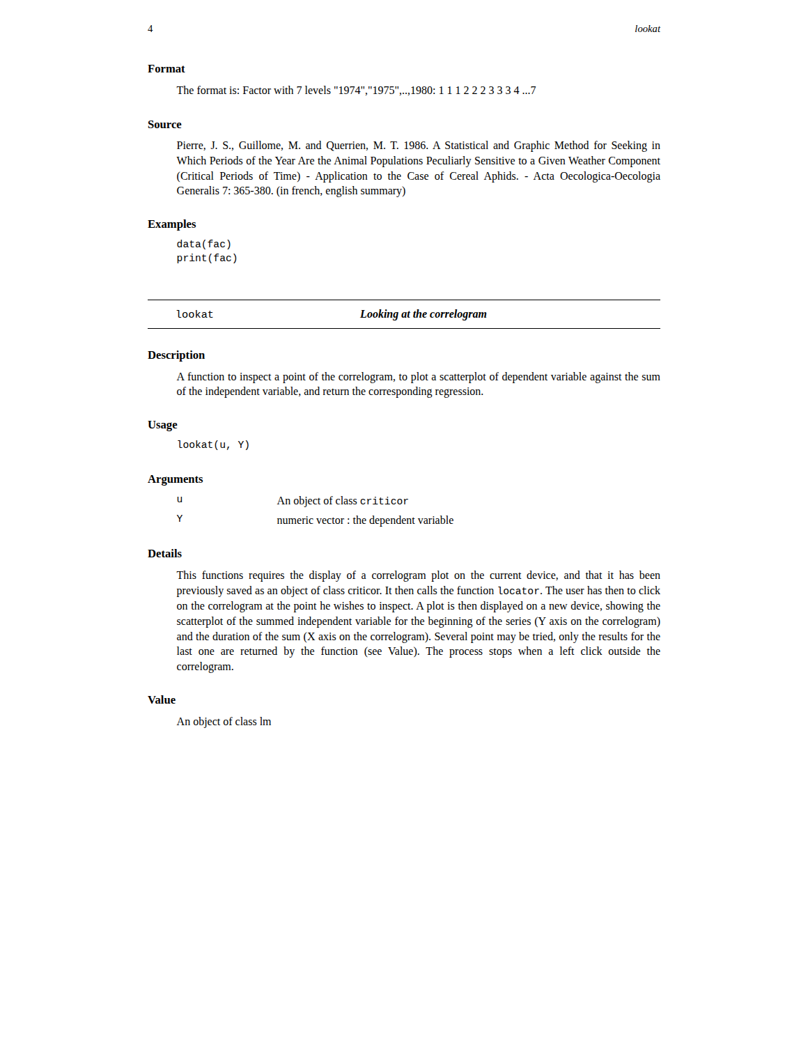4 lookat
Format
The format is: Factor with 7 levels "1974","1975",..,1980: 1 1 1 2 2 2 3 3 3 4 ...7
Source
Pierre, J. S., Guillome, M. and Querrien, M. T. 1986. A Statistical and Graphic Method for Seeking in Which Periods of the Year Are the Animal Populations Peculiarly Sensitive to a Given Weather Component (Critical Periods of Time) - Application to the Case of Cereal Aphids. - Acta Oecologica-Oecologia Generalis 7: 365-380. (in french, english summary)
Examples
data(fac)
print(fac)
lookat Looking at the correlogram
Description
A function to inspect a point of the correlogram, to plot a scatterplot of dependent variable against the sum of the independent variable, and return the corresponding regression.
Usage
lookat(u, Y)
Arguments
u
An object of class criticor
Y
numeric vector : the dependent variable
Details
This functions requires the display of a correlogram plot on the current device, and that it has been previously saved as an object of class criticor. It then calls the function locator. The user has then to click on the correlogram at the point he wishes to inspect. A plot is then displayed on a new device, showing the scatterplot of the summed independent variable for the beginning of the series (Y axis on the correlogram) and the duration of the sum (X axis on the correlogram). Several point may be tried, only the results for the last one are returned by the function (see Value). The process stops when a left click outside the correlogram.
Value
An object of class lm